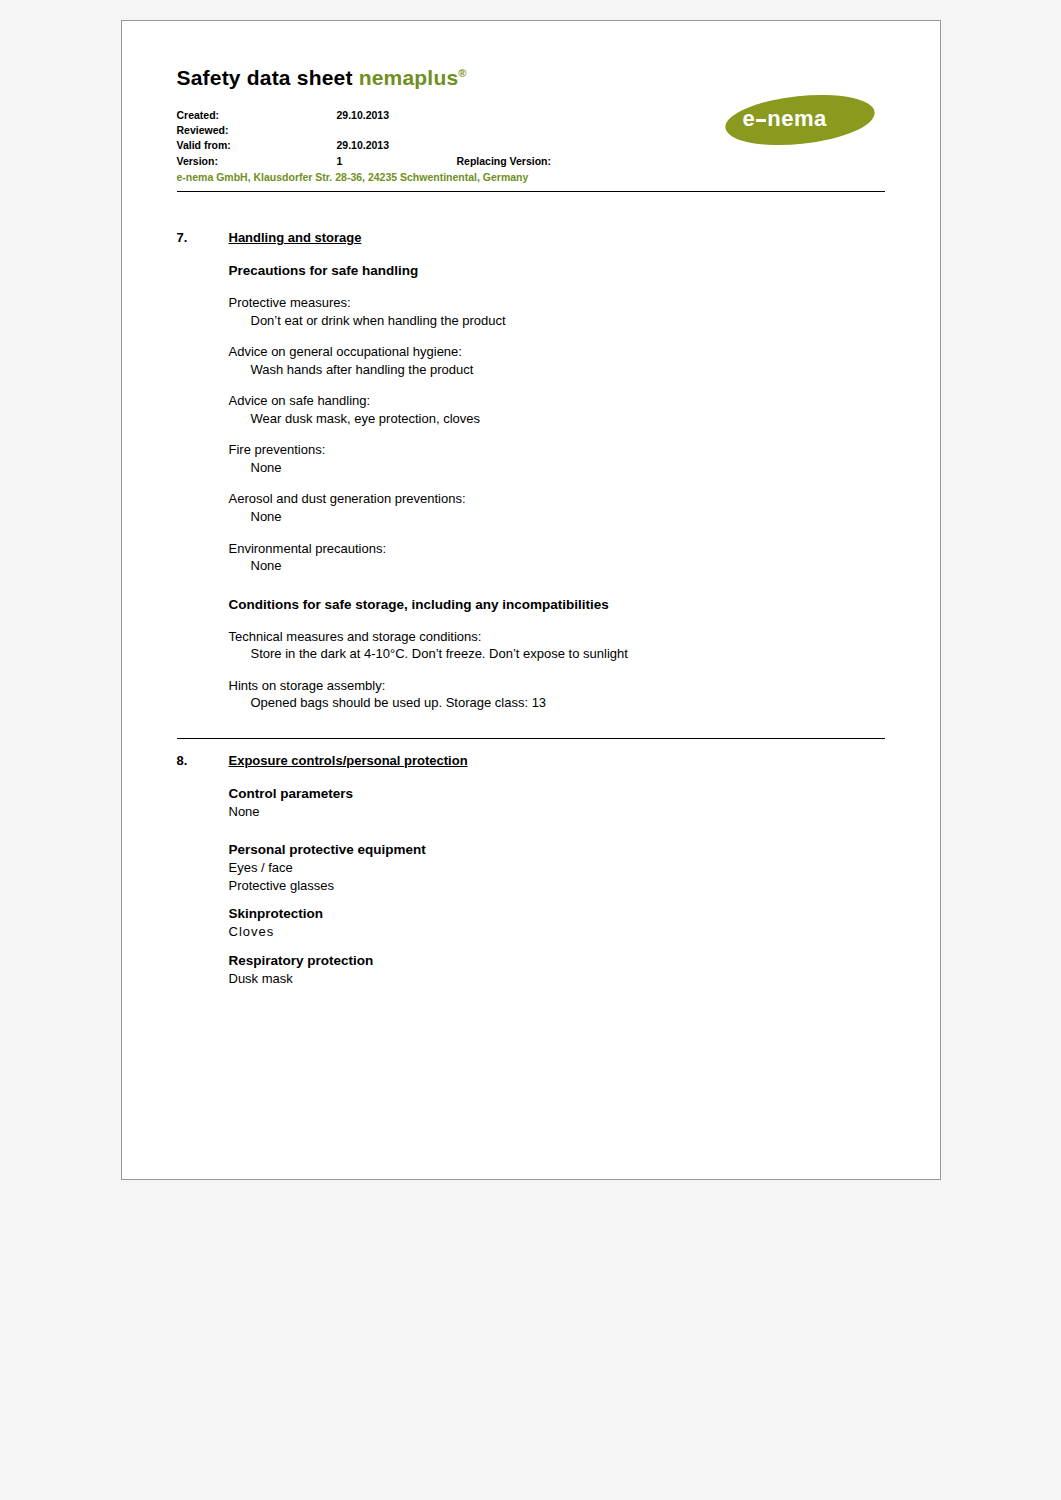Safety data sheet nemaplus®
e nema
®
| Created: | 29.10.2013 | |
| Reviewed: | | |
| Valid from: | 29.10.2013 | |
| Version: | 1 | Replacing Version: |
e-nema GmbH, Klausdorfer Str. 28-36, 24235 Schwentinental, Germany
7.
Handling and storage
Precautions for safe handling
Protective measures: Don’t eat or drink when handling the product
Advice on general occupational hygiene: Wash hands after handling the product
Advice on safe handling: Wear dusk mask, eye protection, cloves
Fire preventions: None
Aerosol and dust generation preventions: None
Environmental precautions: None
Conditions for safe storage, including any incompatibilities
Technical measures and storage conditions: Store in the dark at 4-10°C. Don’t freeze. Don’t expose to sunlight
Hints on storage assembly: Opened bags should be used up. Storage class: 13
8.
Exposure controls/personal protection
Control parameters
None
Personal protective equipment
Eyes / face
Protective glasses
Skinprotection
Cloves
Respiratory protection
Dusk mask